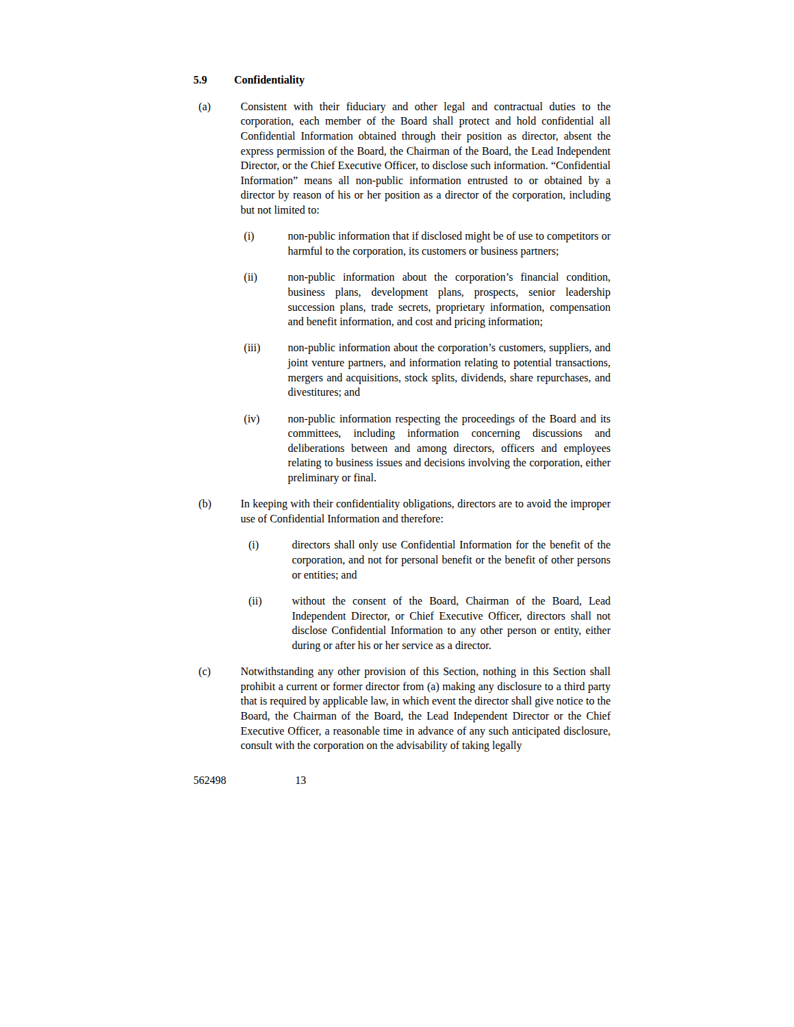5.9 Confidentiality
(a) Consistent with their fiduciary and other legal and contractual duties to the corporation, each member of the Board shall protect and hold confidential all Confidential Information obtained through their position as director, absent the express permission of the Board, the Chairman of the Board, the Lead Independent Director, or the Chief Executive Officer, to disclose such information. “Confidential Information” means all non-public information entrusted to or obtained by a director by reason of his or her position as a director of the corporation, including but not limited to:
(i) non-public information that if disclosed might be of use to competitors or harmful to the corporation, its customers or business partners;
(ii) non-public information about the corporation’s financial condition, business plans, development plans, prospects, senior leadership succession plans, trade secrets, proprietary information, compensation and benefit information, and cost and pricing information;
(iii) non-public information about the corporation’s customers, suppliers, and joint venture partners, and information relating to potential transactions, mergers and acquisitions, stock splits, dividends, share repurchases, and divestitures; and
(iv) non-public information respecting the proceedings of the Board and its committees, including information concerning discussions and deliberations between and among directors, officers and employees relating to business issues and decisions involving the corporation, either preliminary or final.
(b) In keeping with their confidentiality obligations, directors are to avoid the improper use of Confidential Information and therefore:
(i) directors shall only use Confidential Information for the benefit of the corporation, and not for personal benefit or the benefit of other persons or entities; and
(ii) without the consent of the Board, Chairman of the Board, Lead Independent Director, or Chief Executive Officer, directors shall not disclose Confidential Information to any other person or entity, either during or after his or her service as a director.
(c) Notwithstanding any other provision of this Section, nothing in this Section shall prohibit a current or former director from (a) making any disclosure to a third party that is required by applicable law, in which event the director shall give notice to the Board, the Chairman of the Board, the Lead Independent Director or the Chief Executive Officer, a reasonable time in advance of any such anticipated disclosure, consult with the corporation on the advisability of taking legally
56249813